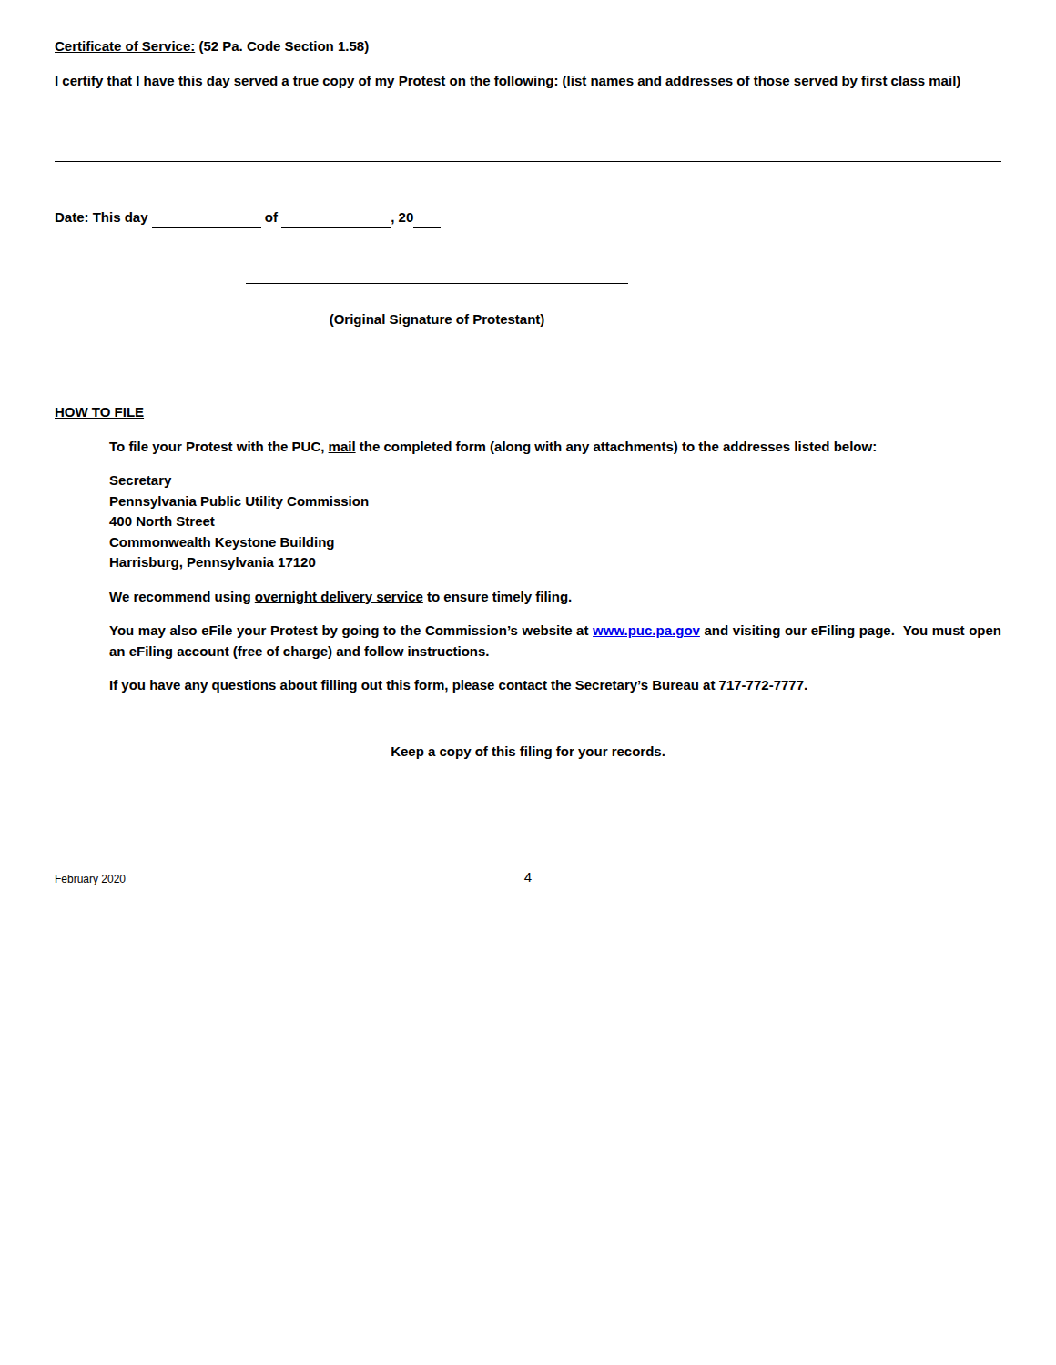Certificate of Service: (52 Pa. Code Section 1.58)
I certify that I have this day served a true copy of my Protest on the following: (list names and addresses of those served by first class mail)
Date: This day of , 20
(Original Signature of Protestant)
HOW TO FILE
To file your Protest with the PUC, mail the completed form (along with any attachments) to the addresses listed below:
Secretary
Pennsylvania Public Utility Commission
400 North Street
Commonwealth Keystone Building
Harrisburg, Pennsylvania 17120
We recommend using overnight delivery service to ensure timely filing.
You may also eFile your Protest by going to the Commission’s website at www.puc.pa.gov and visiting our eFiling page. You must open an eFiling account (free of charge) and follow instructions.
If you have any questions about filling out this form, please contact the Secretary’s Bureau at 717-772-7777.
Keep a copy of this filing for your records.
February 2020 4